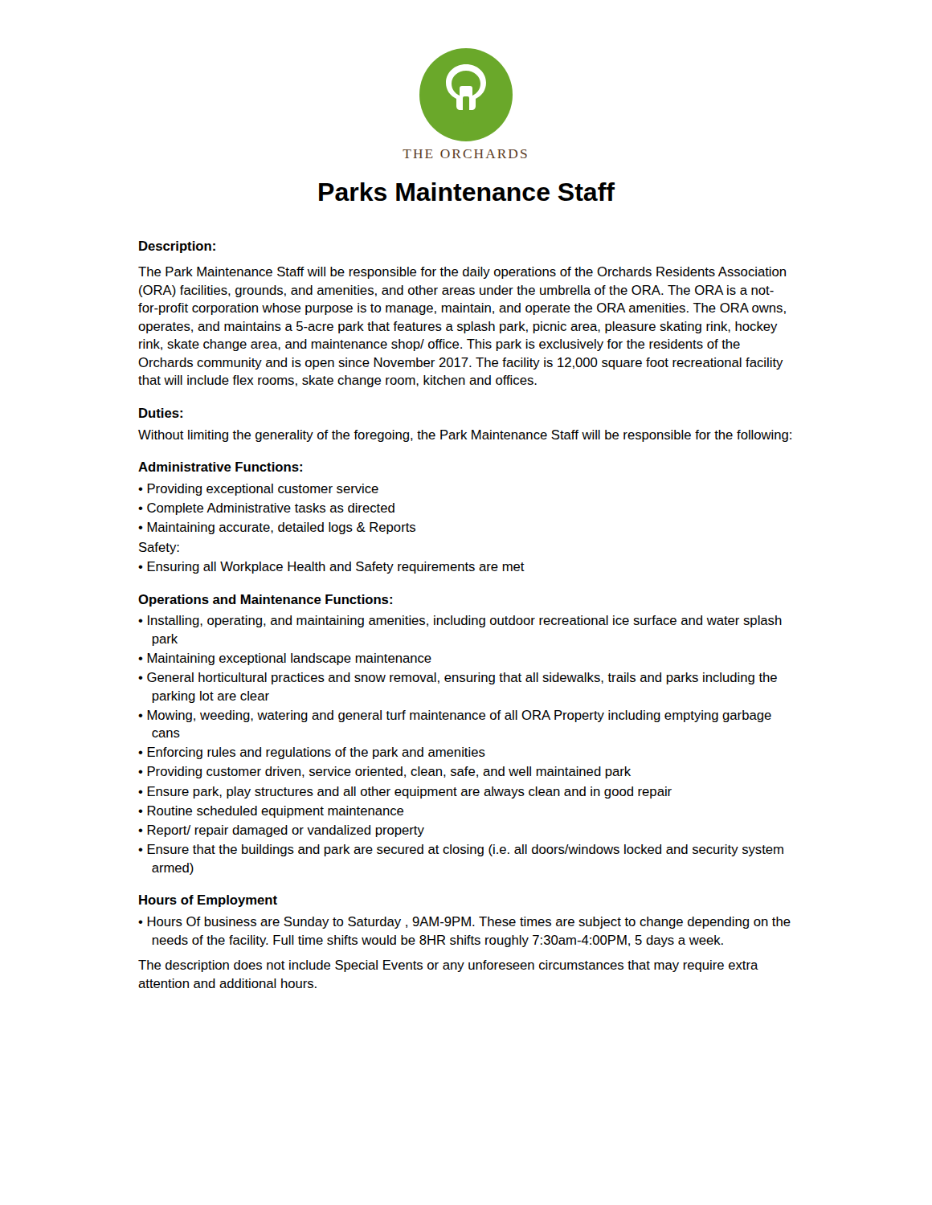THE ORCHARDS
Parks Maintenance Staff
Description:
The Park Maintenance Staff will be responsible for the daily operations of the Orchards Residents Association (ORA) facilities, grounds, and amenities, and other areas under the umbrella of the ORA. The ORA is a not-for-profit corporation whose purpose is to manage, maintain, and operate the ORA amenities. The ORA owns, operates, and maintains a 5-acre park that features a splash park, picnic area, pleasure skating rink, hockey rink, skate change area, and maintenance shop/ office. This park is exclusively for the residents of the Orchards community and is open since November 2017. The facility is 12,000 square foot recreational facility that will include flex rooms, skate change room, kitchen and offices.
Duties:
Without limiting the generality of the foregoing, the Park Maintenance Staff will be responsible for the following:
Administrative Functions:
Providing exceptional customer service
Complete Administrative tasks as directed
Maintaining accurate, detailed logs & Reports
Safety:
Ensuring all Workplace Health and Safety requirements are met
Operations and Maintenance Functions:
Installing, operating, and maintaining amenities, including outdoor recreational ice surface and water splash park
Maintaining exceptional landscape maintenance
General horticultural practices and snow removal, ensuring that all sidewalks, trails and parks including the parking lot are clear
Mowing, weeding, watering and general turf maintenance of all ORA Property including emptying garbage cans
Enforcing rules and regulations of the park and amenities
Providing customer driven, service oriented, clean, safe, and well maintained park
Ensure park, play structures and all other equipment are always clean and in good repair
Routine scheduled equipment maintenance
Report/ repair damaged or vandalized property
Ensure that the buildings and park are secured at closing (i.e. all doors/windows locked and security system armed)
Hours of Employment
Hours Of business are Sunday to Saturday , 9AM-9PM. These times are subject to change depending on the needs of the facility. Full time shifts would be 8HR shifts roughly 7:30am-4:00PM, 5 days a week.
The description does not include Special Events or any unforeseen circumstances that may require extra attention and additional hours.